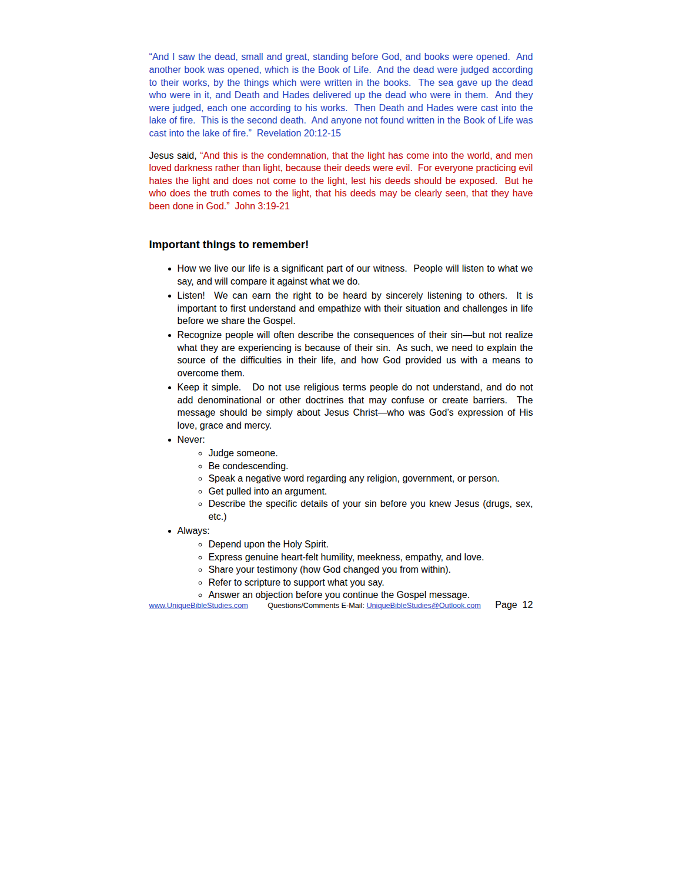“And I saw the dead, small and great, standing before God, and books were opened. And another book was opened, which is the Book of Life. And the dead were judged according to their works, by the things which were written in the books. The sea gave up the dead who were in it, and Death and Hades delivered up the dead who were in them. And they were judged, each one according to his works. Then Death and Hades were cast into the lake of fire. This is the second death. And anyone not found written in the Book of Life was cast into the lake of fire.” Revelation 20:12-15
Jesus said, “And this is the condemnation, that the light has come into the world, and men loved darkness rather than light, because their deeds were evil. For everyone practicing evil hates the light and does not come to the light, lest his deeds should be exposed. But he who does the truth comes to the light, that his deeds may be clearly seen, that they have been done in God.” John 3:19-21
Important things to remember!
How we live our life is a significant part of our witness. People will listen to what we say, and will compare it against what we do.
Listen! We can earn the right to be heard by sincerely listening to others. It is important to first understand and empathize with their situation and challenges in life before we share the Gospel.
Recognize people will often describe the consequences of their sin—but not realize what they are experiencing is because of their sin. As such, we need to explain the source of the difficulties in their life, and how God provided us with a means to overcome them.
Keep it simple. Do not use religious terms people do not understand, and do not add denominational or other doctrines that may confuse or create barriers. The message should be simply about Jesus Christ—who was God’s expression of His love, grace and mercy.
Never:
Judge someone.
Be condescending.
Speak a negative word regarding any religion, government, or person.
Get pulled into an argument.
Describe the specific details of your sin before you knew Jesus (drugs, sex, etc.)
Always:
Depend upon the Holy Spirit.
Express genuine heart-felt humility, meekness, empathy, and love.
Share your testimony (how God changed you from within).
Refer to scripture to support what you say.
Answer an objection before you continue the Gospel message.
www.UniqueBibleStudies.com Questions/Comments E-Mail: UniqueBibleStudies@Outlook.com Page 12